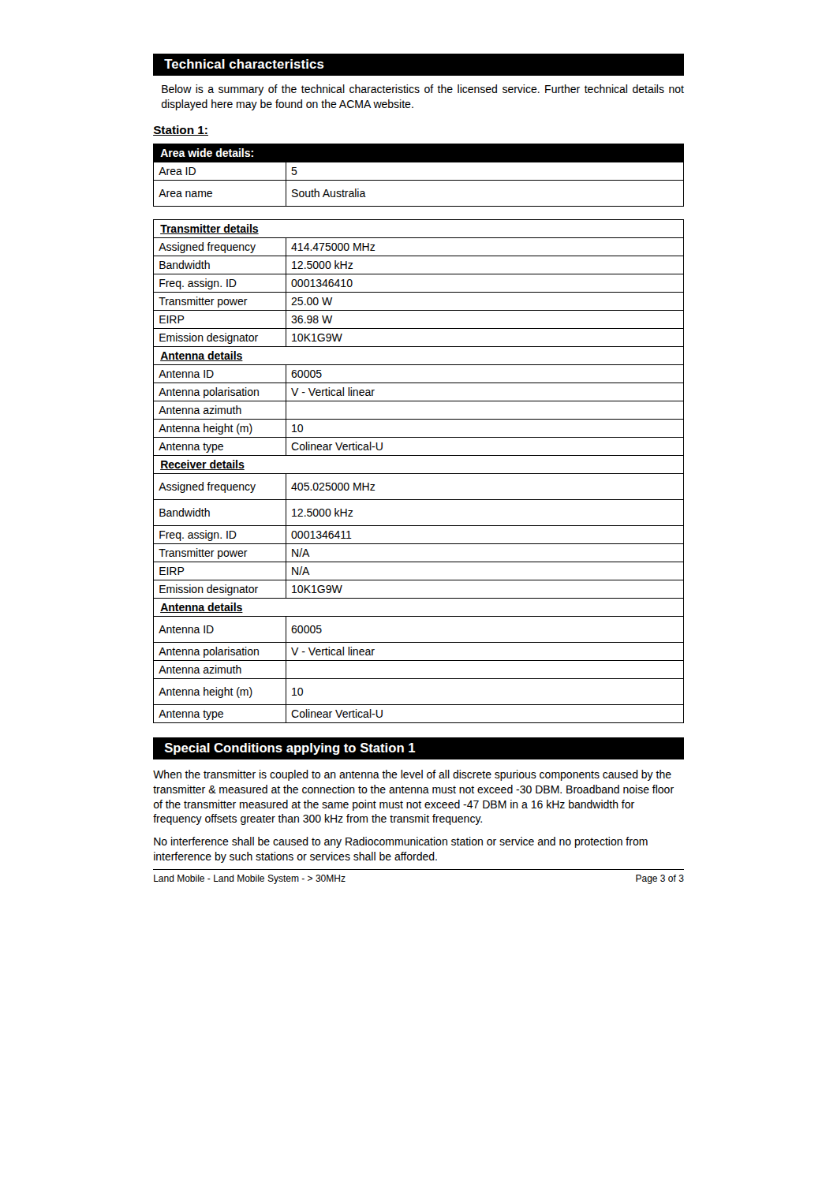Technical characteristics
Below is a summary of the technical characteristics of the licensed service. Further technical details not displayed here may be found on the ACMA website.
Station 1:
| Area wide details: |
| Area ID | 5 |
| Area name | South Australia |
| Transmitter details |
| Assigned frequency | 414.475000 MHz |
| Bandwidth | 12.5000 kHz |
| Freq. assign. ID | 0001346410 |
| Transmitter power | 25.00 W |
| EIRP | 36.98 W |
| Emission designator | 10K1G9W |
| Antenna details |
| Antenna ID | 60005 |
| Antenna polarisation | V - Vertical linear |
| Antenna azimuth | |
| Antenna height (m) | 10 |
| Antenna type | Colinear Vertical-U |
| Receiver details |
| Assigned frequency | 405.025000 MHz |
| Bandwidth | 12.5000 kHz |
| Freq. assign. ID | 0001346411 |
| Transmitter power | N/A |
| EIRP | N/A |
| Emission designator | 10K1G9W |
| Antenna details |
| Antenna ID | 60005 |
| Antenna polarisation | V - Vertical linear |
| Antenna azimuth | |
| Antenna height (m) | 10 |
| Antenna type | Colinear Vertical-U |
Special Conditions applying to Station 1
When the transmitter is coupled to an antenna the level of all discrete spurious components caused by the transmitter & measured at the connection to the antenna must not exceed -30 DBM. Broadband noise floor of the transmitter measured at the same point must not exceed -47 DBM in a 16 kHz bandwidth for frequency offsets greater than 300 kHz from the transmit frequency.
No interference shall be caused to any Radiocommunication station or service and no protection from interference by such stations or services shall be afforded.
Land Mobile - Land Mobile System - > 30MHz Page 3 of 3